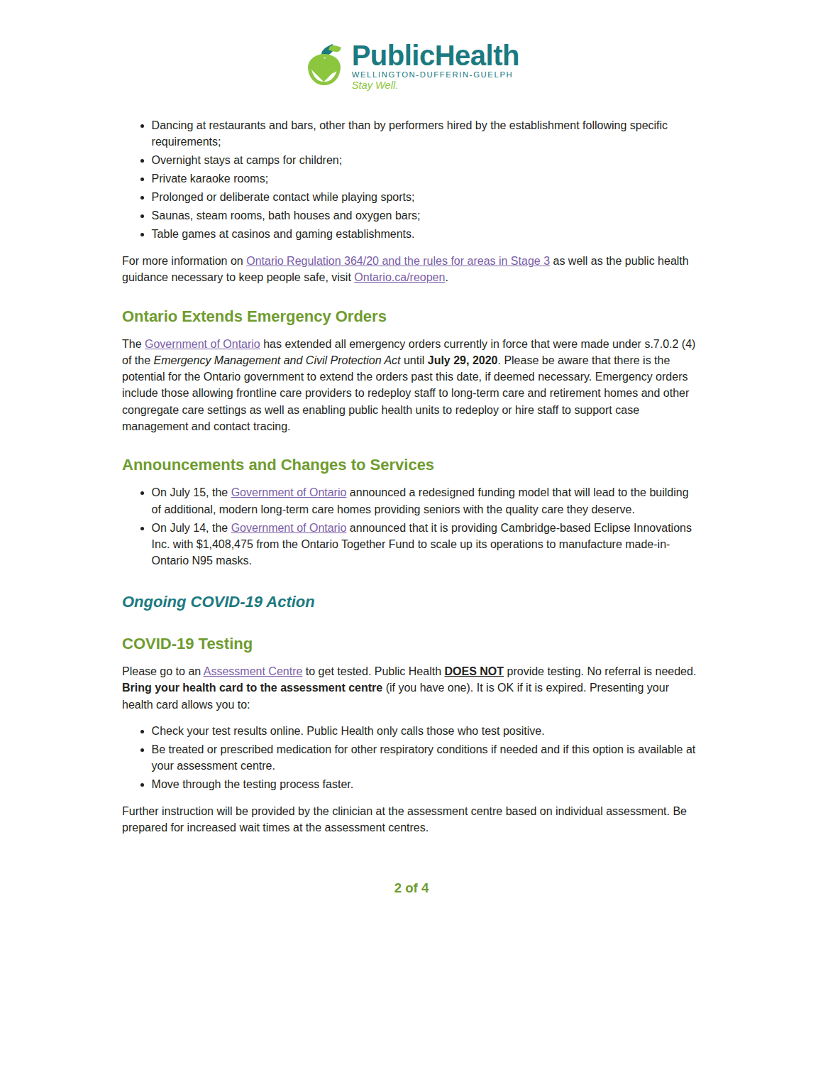Public Health
WELLINGTON-DUFFERIN-GUELPH
Stay Well.
Dancing at restaurants and bars, other than by performers hired by the establishment following specific requirements;
Overnight stays at camps for children;
Private karaoke rooms;
Prolonged or deliberate contact while playing sports;
Saunas, steam rooms, bath houses and oxygen bars;
Table games at casinos and gaming establishments.
For more information on Ontario Regulation 364/20 and the rules for areas in Stage 3 as well as the public health guidance necessary to keep people safe, visit Ontario.ca/reopen.
Ontario Extends Emergency Orders
The Government of Ontario has extended all emergency orders currently in force that were made under s.7.0.2 (4) of the Emergency Management and Civil Protection Act until July 29, 2020. Please be aware that there is the potential for the Ontario government to extend the orders past this date, if deemed necessary. Emergency orders include those allowing frontline care providers to redeploy staff to long-term care and retirement homes and other congregate care settings as well as enabling public health units to redeploy or hire staff to support case management and contact tracing.
Announcements and Changes to Services
On July 15, the Government of Ontario announced a redesigned funding model that will lead to the building of additional, modern long-term care homes providing seniors with the quality care they deserve.
On July 14, the Government of Ontario announced that it is providing Cambridge-based Eclipse Innovations Inc. with $1,408,475 from the Ontario Together Fund to scale up its operations to manufacture made-in-Ontario N95 masks.
Ongoing COVID-19 Action
COVID-19 Testing
Please go to an Assessment Centre to get tested. Public Health DOES NOT provide testing. No referral is needed. Bring your health card to the assessment centre (if you have one). It is OK if it is expired. Presenting your health card allows you to:
Check your test results online. Public Health only calls those who test positive.
Be treated or prescribed medication for other respiratory conditions if needed and if this option is available at your assessment centre.
Move through the testing process faster.
Further instruction will be provided by the clinician at the assessment centre based on individual assessment. Be prepared for increased wait times at the assessment centres.
2 of 4